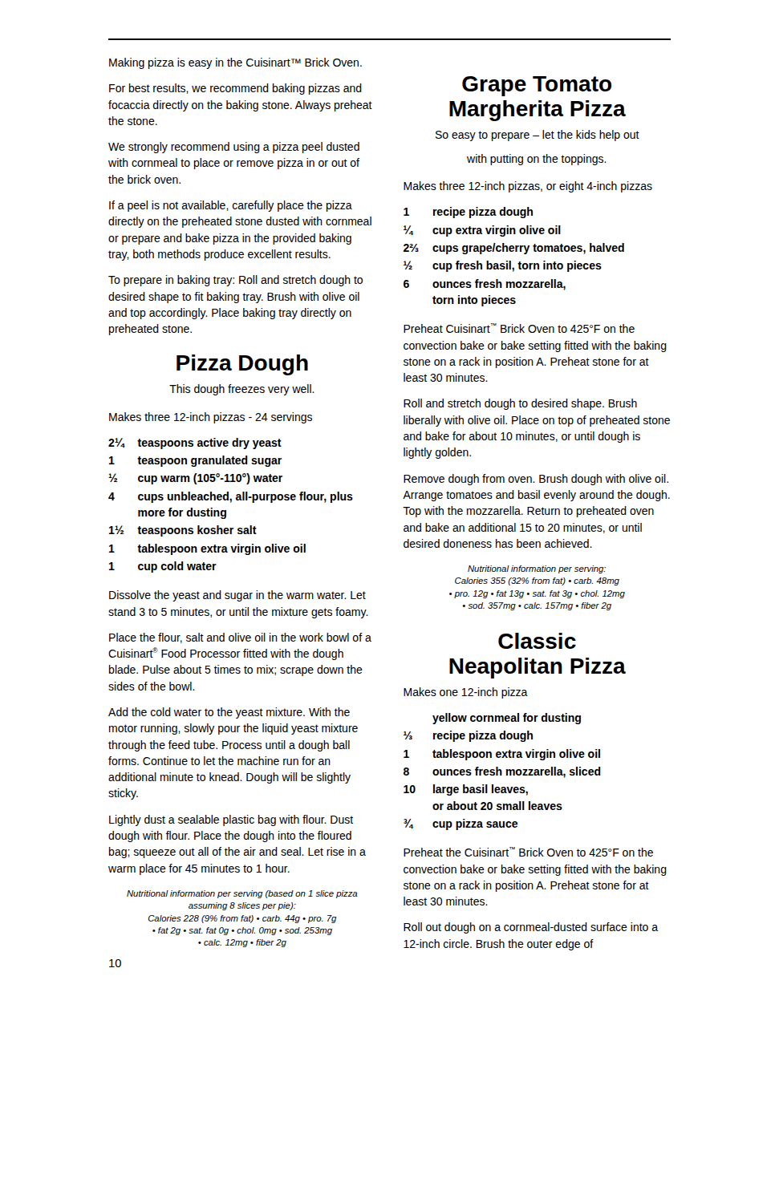Making pizza is easy in the Cuisinart™ Brick Oven.
For best results, we recommend baking pizzas and focaccia directly on the baking stone. Always preheat the stone.
We strongly recommend using a pizza peel dusted with cornmeal to place or remove pizza in or out of the brick oven.
If a peel is not available, carefully place the pizza directly on the preheated stone dusted with cornmeal or prepare and bake pizza in the provided baking tray, both methods produce excellent results.
To prepare in baking tray: Roll and stretch dough to desired shape to fit baking tray. Brush with olive oil and top accordingly. Place baking tray directly on preheated stone.
Pizza Dough
This dough freezes very well.
Makes three 12-inch pizzas - 24 servings
| 2¼ | teaspoons active dry yeast |
| 1 | teaspoon granulated sugar |
| ½ | cup warm (105°-110°) water |
| 4 | cups unbleached, all-purpose flour, plus more for dusting |
| 1½ | teaspoons kosher salt |
| 1 | tablespoon extra virgin olive oil |
| 1 | cup cold water |
Dissolve the yeast and sugar in the warm water. Let stand 3 to 5 minutes, or until the mixture gets foamy.
Place the flour, salt and olive oil in the work bowl of a Cuisinart® Food Processor fitted with the dough blade. Pulse about 5 times to mix; scrape down the sides of the bowl.
Add the cold water to the yeast mixture. With the motor running, slowly pour the liquid yeast mixture through the feed tube. Process until a dough ball forms. Continue to let the machine run for an additional minute to knead. Dough will be slightly sticky.
Lightly dust a sealable plastic bag with flour. Dust dough with flour. Place the dough into the floured bag; squeeze out all of the air and seal. Let rise in a warm place for 45 minutes to 1 hour.
Nutritional information per serving (based on 1 slice pizza assuming 8 slices per pie):
Calories 228 (9% from fat) • carb. 44g • pro. 7g
• fat 2g • sat. fat 0g • chol. 0mg • sod. 253mg
• calc. 12mg • fiber 2g
Grape Tomato
Margherita Pizza
So easy to prepare – let the kids help out
with putting on the toppings.
Makes three 12-inch pizzas, or eight 4-inch pizzas
| 1 | recipe pizza dough |
| ¼ | cup extra virgin olive oil |
| 2⅔ | cups grape/cherry tomatoes, halved |
| ½ | cup fresh basil, torn into pieces |
| 6 | ounces fresh mozzarella, torn into pieces |
Preheat Cuisinart™ Brick Oven to 425°F on the convection bake or bake setting fitted with the baking stone on a rack in position A. Preheat stone for at least 30 minutes.
Roll and stretch dough to desired shape. Brush liberally with olive oil. Place on top of preheated stone and bake for about 10 minutes, or until dough is lightly golden.
Remove dough from oven. Brush dough with olive oil. Arrange tomatoes and basil evenly around the dough. Top with the mozzarella. Return to preheated oven and bake an additional 15 to 20 minutes, or until desired doneness has been achieved.
Nutritional information per serving:
Calories 355 (32% from fat) • carb. 48mg
• pro. 12g • fat 13g • sat. fat 3g • chol. 12mg
• sod. 357mg • calc. 157mg • fiber 2g
Classic
Neapolitan Pizza
Makes one 12-inch pizza
| | yellow cornmeal for dusting |
| ⅓ | recipe pizza dough |
| 1 | tablespoon extra virgin olive oil |
| 8 | ounces fresh mozzarella, sliced |
| 10 | large basil leaves, or about 20 small leaves |
| ¾ | cup pizza sauce |
Preheat the Cuisinart™ Brick Oven to 425°F on the convection bake or bake setting fitted with the baking stone on a rack in position A. Preheat stone for at least 30 minutes.
Roll out dough on a cornmeal-dusted surface into a 12-inch circle. Brush the outer edge of
10